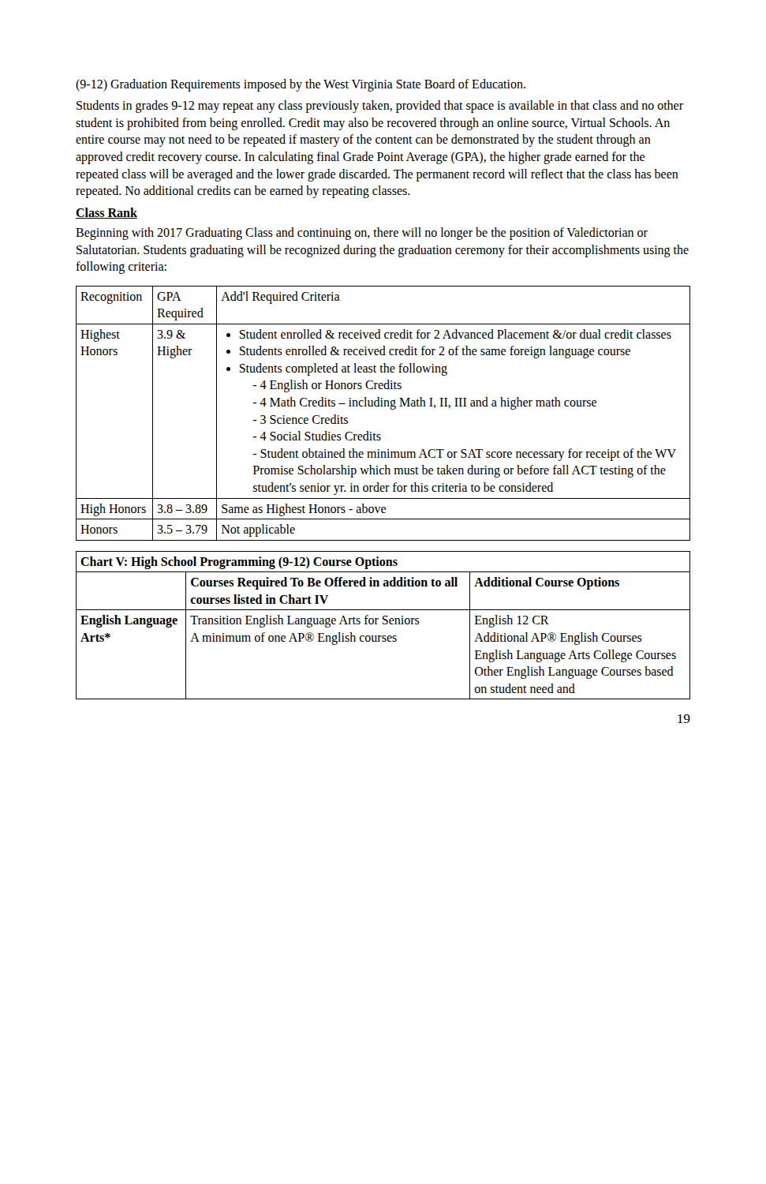(9-12) Graduation Requirements imposed by the West Virginia State Board of Education.
Students in grades 9-12 may repeat any class previously taken, provided that space is available in that class and no other student is prohibited from being enrolled. Credit may also be recovered through an online source, Virtual Schools. An entire course may not need to be repeated if mastery of the content can be demonstrated by the student through an approved credit recovery course. In calculating final Grade Point Average (GPA), the higher grade earned for the repeated class will be averaged and the lower grade discarded. The permanent record will reflect that the class has been repeated. No additional credits can be earned by repeating classes.
Class Rank
Beginning with 2017 Graduating Class and continuing on, there will no longer be the position of Valedictorian or Salutatorian. Students graduating will be recognized during the graduation ceremony for their accomplishments using the following criteria:
| Recognition | GPA Required | Add'l Required Criteria |
| Highest Honors | 3.9 & Higher | Student enrolled & received credit for 2 Advanced Placement &/or dual credit classes Students enrolled & received credit for 2 of the same foreign language course Students completed at least the following 4 English or Honors Credits 4 Math Credits – including Math I, II, III and a higher math course 3 Science Credits 4 Social Studies Credits Student obtained the minimum ACT or SAT score necessary for receipt of the WV Promise Scholarship which must be taken during or before fall ACT testing of the student's senior yr. in order for this criteria to be considered |
| High Honors | 3.8 – 3.89 | Same as Highest Honors - above |
| Honors | 3.5 – 3.79 | Not applicable |
| Chart V: High School Programming (9-12) Course Options |
| | Courses Required To Be Offered in addition to all courses listed in Chart IV | Additional Course Options |
| English Language Arts* | Transition English Language Arts for Seniors A minimum of one AP® English courses | English 12 CR Additional AP® English Courses English Language Arts College Courses Other English Language Courses based on student need and |
19